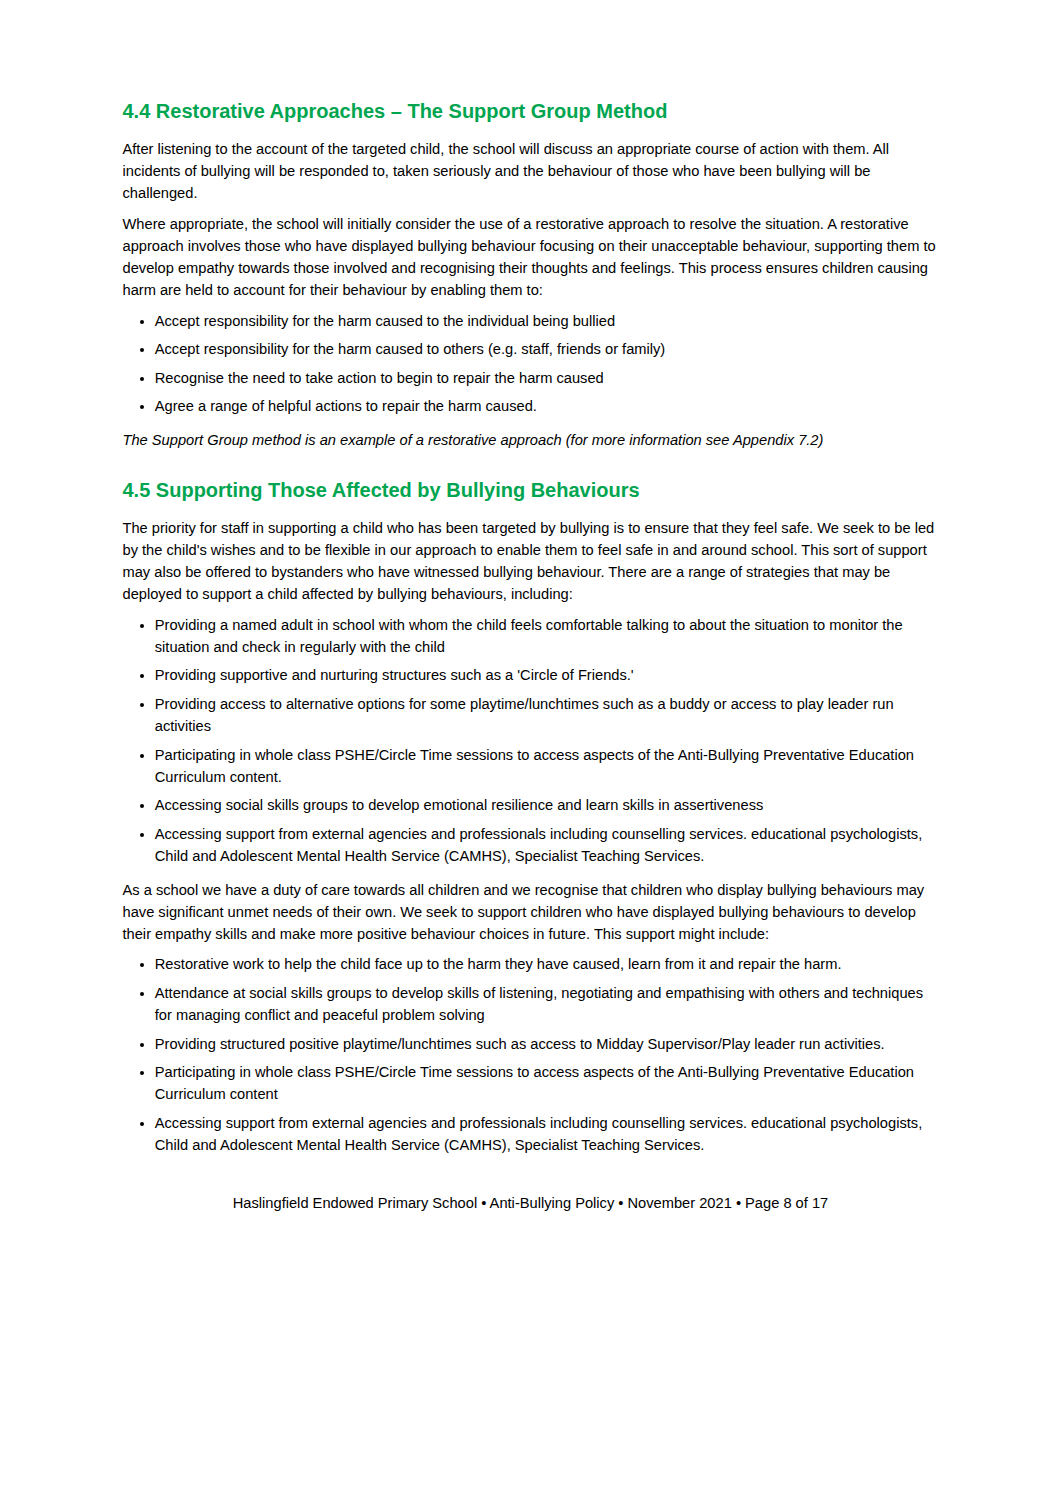4.4 Restorative Approaches – The Support Group Method
After listening to the account of the targeted child, the school will discuss an appropriate course of action with them. All incidents of bullying will be responded to, taken seriously and the behaviour of those who have been bullying will be challenged.
Where appropriate, the school will initially consider the use of a restorative approach to resolve the situation. A restorative approach involves those who have displayed bullying behaviour focusing on their unacceptable behaviour, supporting them to develop empathy towards those involved and recognising their thoughts and feelings. This process ensures children causing harm are held to account for their behaviour by enabling them to:
Accept responsibility for the harm caused to the individual being bullied
Accept responsibility for the harm caused to others (e.g. staff, friends or family)
Recognise the need to take action to begin to repair the harm caused
Agree a range of helpful actions to repair the harm caused.
The Support Group method is an example of a restorative approach (for more information see Appendix 7.2)
4.5 Supporting Those Affected by Bullying Behaviours
The priority for staff in supporting a child who has been targeted by bullying is to ensure that they feel safe. We seek to be led by the child's wishes and to be flexible in our approach to enable them to feel safe in and around school. This sort of support may also be offered to bystanders who have witnessed bullying behaviour. There are a range of strategies that may be deployed to support a child affected by bullying behaviours, including:
Providing a named adult in school with whom the child feels comfortable talking to about the situation to monitor the situation and check in regularly with the child
Providing supportive and nurturing structures such as a 'Circle of Friends.'
Providing access to alternative options for some playtime/lunchtimes such as a buddy or access to play leader run activities
Participating in whole class PSHE/Circle Time sessions to access aspects of the Anti-Bullying Preventative Education Curriculum content.
Accessing social skills groups to develop emotional resilience and learn skills in assertiveness
Accessing support from external agencies and professionals including counselling services. educational psychologists, Child and Adolescent Mental Health Service (CAMHS), Specialist Teaching Services.
As a school we have a duty of care towards all children and we recognise that children who display bullying behaviours may have significant unmet needs of their own. We seek to support children who have displayed bullying behaviours to develop their empathy skills and make more positive behaviour choices in future. This support might include:
Restorative work to help the child face up to the harm they have caused, learn from it and repair the harm.
Attendance at social skills groups to develop skills of listening, negotiating and empathising with others and techniques for managing conflict and peaceful problem solving
Providing structured positive playtime/lunchtimes such as access to Midday Supervisor/Play leader run activities.
Participating in whole class PSHE/Circle Time sessions to access aspects of the Anti-Bullying Preventative Education Curriculum content
Accessing support from external agencies and professionals including counselling services. educational psychologists, Child and Adolescent Mental Health Service (CAMHS), Specialist Teaching Services.
Haslingfield Endowed Primary School • Anti-Bullying Policy • November 2021 • Page 8 of 17